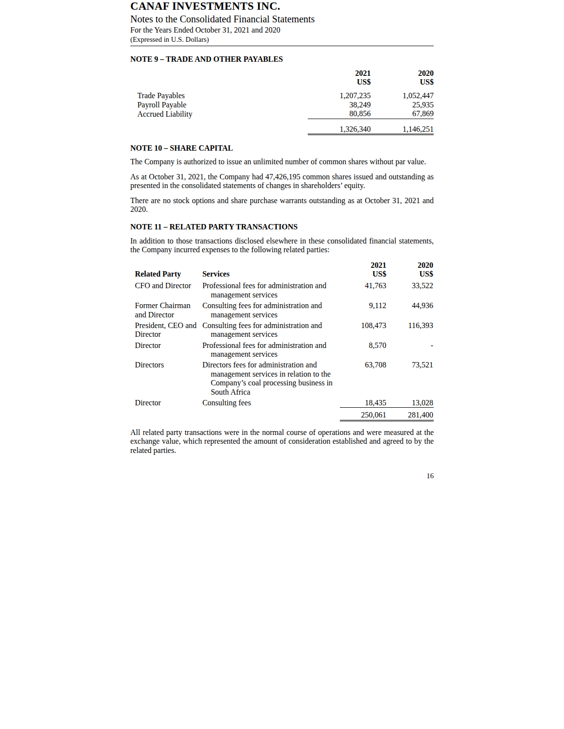CANAF INVESTMENTS INC.
Notes to the Consolidated Financial Statements
For the Years Ended October 31, 2021 and 2020
(Expressed in U.S. Dollars)
NOTE 9 – TRADE AND OTHER PAYABLES
| | 2021 | 2020 |
| | US$ | US$ |
| Trade Payables | 1,207,235 | 1,052,447 |
| Payroll Payable | 38,249 | 25,935 |
| Accrued Liability | 80,856 | 67,869 |
| | 1,326,340 | 1,146,251 |
NOTE 10 – SHARE CAPITAL
The Company is authorized to issue an unlimited number of common shares without par value.
As at October 31, 2021, the Company had 47,426,195 common shares issued and outstanding as presented in the consolidated statements of changes in shareholders’ equity.
There are no stock options and share purchase warrants outstanding as at October 31, 2021 and 2020.
NOTE 11 – RELATED PARTY TRANSACTIONS
In addition to those transactions disclosed elsewhere in these consolidated financial statements, the Company incurred expenses to the following related parties:
| Related Party | Services | 2021 US$ | 2020 US$ |
| --- | --- | --- | --- |
| CFO and Director | Professional fees for administration and management services | 41,763 | 33,522 |
| Former Chairman and Director | Consulting fees for administration and management services | 9,112 | 44,936 |
| President, CEO and Director | Consulting fees for administration and management services | 108,473 | 116,393 |
| Director | Professional fees for administration and management services | 8,570 | - |
| Directors | Directors fees for administration and management services in relation to the Company’s coal processing business in South Africa | 63,708 | 73,521 |
| Director | Consulting fees | 18,435 | 13,028 |
| | | 250,061 | 281,400 |
All related party transactions were in the normal course of operations and were measured at the exchange value, which represented the amount of consideration established and agreed to by the related parties.
16